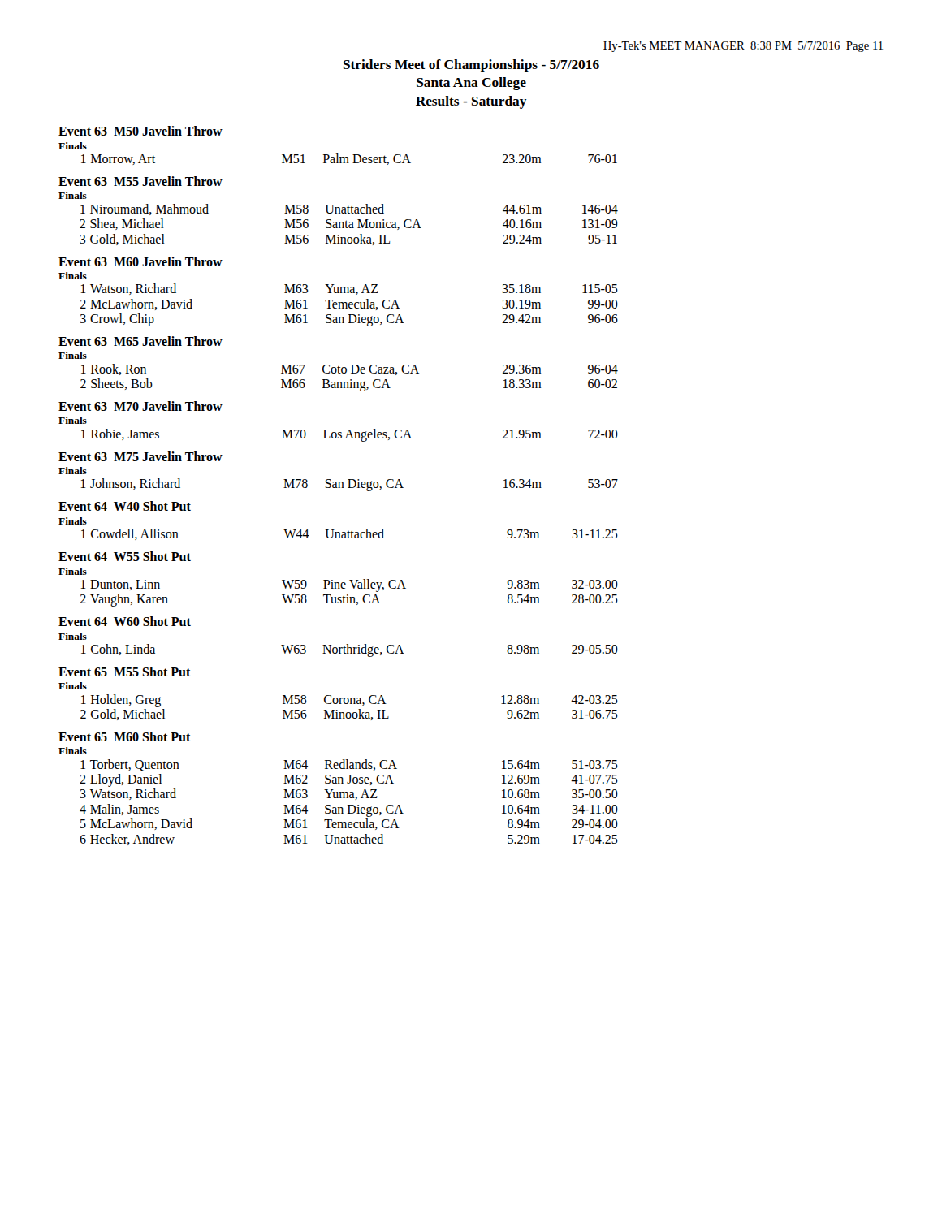Hy-Tek's MEET MANAGER 8:38 PM 5/7/2016 Page 11
Striders Meet of Championships - 5/7/2016
Santa Ana College
Results - Saturday
Event 63 M50 Javelin Throw
Finals
| 1 | Morrow, Art | M51 | Palm Desert, CA | 23.20m | 76-01 |
Event 63 M55 Javelin Throw
Finals
| 1 | Niroumand, Mahmoud | M58 | Unattached | 44.61m | 146-04 |
| 2 | Shea, Michael | M56 | Santa Monica, CA | 40.16m | 131-09 |
| 3 | Gold, Michael | M56 | Minooka, IL | 29.24m | 95-11 |
Event 63 M60 Javelin Throw
Finals
| 1 | Watson, Richard | M63 | Yuma, AZ | 35.18m | 115-05 |
| 2 | McLawhorn, David | M61 | Temecula, CA | 30.19m | 99-00 |
| 3 | Crowl, Chip | M61 | San Diego, CA | 29.42m | 96-06 |
Event 63 M65 Javelin Throw
Finals
| 1 | Rook, Ron | M67 | Coto De Caza, CA | 29.36m | 96-04 |
| 2 | Sheets, Bob | M66 | Banning, CA | 18.33m | 60-02 |
Event 63 M70 Javelin Throw
Finals
| 1 | Robie, James | M70 | Los Angeles, CA | 21.95m | 72-00 |
Event 63 M75 Javelin Throw
Finals
| 1 | Johnson, Richard | M78 | San Diego, CA | 16.34m | 53-07 |
Event 64 W40 Shot Put
Finals
| 1 | Cowdell, Allison | W44 | Unattached | 9.73m | 31-11.25 |
Event 64 W55 Shot Put
Finals
| 1 | Dunton, Linn | W59 | Pine Valley, CA | 9.83m | 32-03.00 |
| 2 | Vaughn, Karen | W58 | Tustin, CA | 8.54m | 28-00.25 |
Event 64 W60 Shot Put
Finals
| 1 | Cohn, Linda | W63 | Northridge, CA | 8.98m | 29-05.50 |
Event 65 M55 Shot Put
Finals
| 1 | Holden, Greg | M58 | Corona, CA | 12.88m | 42-03.25 |
| 2 | Gold, Michael | M56 | Minooka, IL | 9.62m | 31-06.75 |
Event 65 M60 Shot Put
Finals
| 1 | Torbert, Quenton | M64 | Redlands, CA | 15.64m | 51-03.75 |
| 2 | Lloyd, Daniel | M62 | San Jose, CA | 12.69m | 41-07.75 |
| 3 | Watson, Richard | M63 | Yuma, AZ | 10.68m | 35-00.50 |
| 4 | Malin, James | M64 | San Diego, CA | 10.64m | 34-11.00 |
| 5 | McLawhorn, David | M61 | Temecula, CA | 8.94m | 29-04.00 |
| 6 | Hecker, Andrew | M61 | Unattached | 5.29m | 17-04.25 |